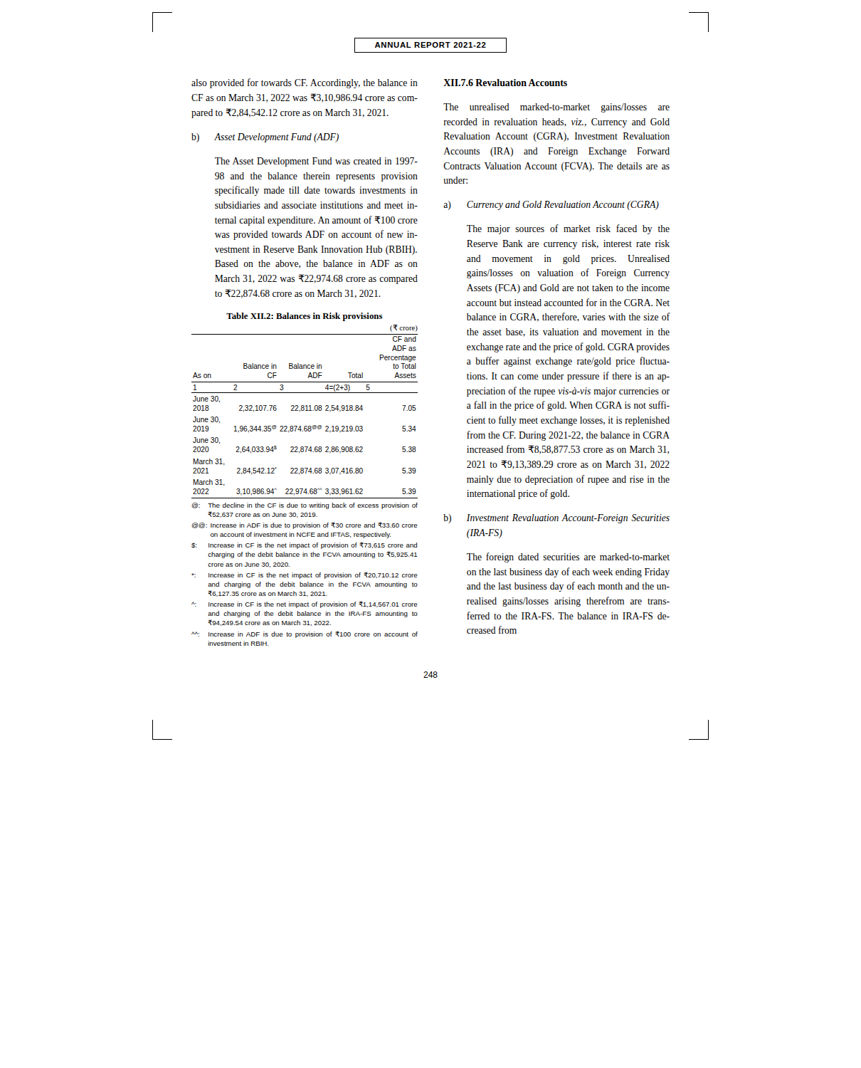ANNUAL REPORT 2021-22
also provided for towards CF. Accordingly, the balance in CF as on March 31, 2022 was ₹3,10,986.94 crore as compared to ₹2,84,542.12 crore as on March 31, 2021.
b)
Asset Development Fund (ADF)
The Asset Development Fund was created in 1997-98 and the balance therein represents provision specifically made till date towards investments in subsidiaries and associate institutions and meet internal capital expenditure. An amount of ₹100 crore was provided towards ADF on account of new investment in Reserve Bank Innovation Hub (RBIH). Based on the above, the balance in ADF as on March 31, 2022 was ₹22,974.68 crore as compared to ₹22,874.68 crore as on March 31, 2021.
Table XII.2: Balances in Risk provisions
(₹ crore)
| As on | Balance in CF | Balance in ADF | Total | CF and ADF as Percentage to Total Assets |
| --- | --- | --- | --- | --- |
| 1 | 2 | 3 | 4=(2+3) | 5 |
| June 30, 2018 | 2,32,107.76 | 22,811.08 | 2,54,918.84 | 7.05 |
| June 30, 2019 | 1,96,344.35 @ | 22,874.68 @@ | 2,19,219.03 | 5.34 |
| June 30, 2020 | 2,64,033.94 $ | 22,874.68 | 2,86,908.62 | 5.38 |
| March 31, 2021 | 2,84,542.12 * | 22,874.68 | 3,07,416.80 | 5.39 |
| March 31, 2022 | 3,10,986.94 ^ | 22,974.68 ^^ | 3,33,961.62 | 5.39 |
@:
The decline in the CF is due to writing back of excess provision of ₹52,637 crore as on June 30, 2019.
@@:
Increase in ADF is due to provision of ₹30 crore and ₹33.60 crore on account of investment in NCFE and IFTAS, respectively.
$:
Increase in CF is the net impact of provision of ₹73,615 crore and charging of the debit balance in the FCVA amounting to ₹5,925.41 crore as on June 30, 2020.
*:
Increase in CF is the net impact of provision of ₹20,710.12 crore and charging of the debit balance in the FCVA amounting to ₹6,127.35 crore as on March 31, 2021.
^:
Increase in CF is the net impact of provision of ₹1,14,567.01 crore and charging of the debit balance in the IRA-FS amounting to ₹94,249.54 crore as on March 31, 2022.
^^:
Increase in ADF is due to provision of ₹100 crore on account of investment in RBIH.
XII.7.6 Revaluation Accounts
The unrealised marked-to-market gains/losses are recorded in revaluation heads, viz., Currency and Gold Revaluation Account (CGRA), Investment Revaluation Accounts (IRA) and Foreign Exchange Forward Contracts Valuation Account (FCVA). The details are as under:
a)
Currency and Gold Revaluation Account (CGRA)
The major sources of market risk faced by the Reserve Bank are currency risk, interest rate risk and movement in gold prices. Unrealised gains/losses on valuation of Foreign Currency Assets (FCA) and Gold are not taken to the income account but instead accounted for in the CGRA. Net balance in CGRA, therefore, varies with the size of the asset base, its valuation and movement in the exchange rate and the price of gold. CGRA provides a buffer against exchange rate/gold price fluctuations. It can come under pressure if there is an appreciation of the rupee vis-à-vis major currencies or a fall in the price of gold. When CGRA is not sufficient to fully meet exchange losses, it is replenished from the CF. During 2021-22, the balance in CGRA increased from ₹8,58,877.53 crore as on March 31, 2021 to ₹9,13,389.29 crore as on March 31, 2022 mainly due to depreciation of rupee and rise in the international price of gold.
b)
Investment Revaluation Account-Foreign Securities (IRA-FS)
The foreign dated securities are marked-to-market on the last business day of each week ending Friday and the last business day of each month and the unrealised gains/losses arising therefrom are transferred to the IRA-FS. The balance in IRA-FS decreased from
248